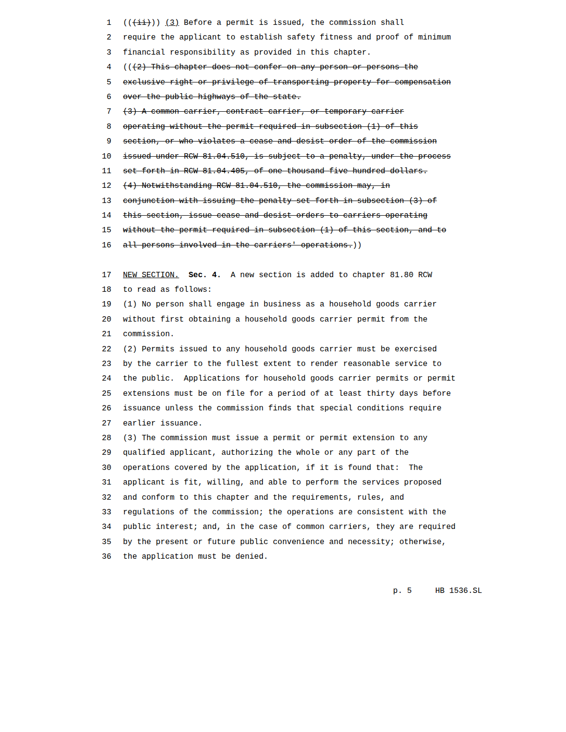1 (((ii))) (3) Before a permit is issued, the commission shall
2 require the applicant to establish safety fitness and proof of minimum
3 financial responsibility as provided in this chapter.
4 (((2) This chapter does not confer on any person or persons the
5 exclusive right or privilege of transporting property for compensation
6 over the public highways of the state.
7 (3) A common carrier, contract carrier, or temporary carrier
8 operating without the permit required in subsection (1) of this
9 section, or who violates a cease and desist order of the commission
10 issued under RCW 81.04.510, is subject to a penalty, under the process
11 set forth in RCW 81.04.405, of one thousand five hundred dollars.
12 (4) Notwithstanding RCW 81.04.510, the commission may, in
13 conjunction with issuing the penalty set forth in subsection (3) of
14 this section, issue cease and desist orders to carriers operating
15 without the permit required in subsection (1) of this section, and to
16 all persons involved in the carriers' operations.))
17 NEW SECTION. Sec. 4. A new section is added to chapter 81.80 RCW
18 to read as follows:
19 (1) No person shall engage in business as a household goods carrier
20 without first obtaining a household goods carrier permit from the
21 commission.
22 (2) Permits issued to any household goods carrier must be exercised
23 by the carrier to the fullest extent to render reasonable service to
24 the public. Applications for household goods carrier permits or permit
25 extensions must be on file for a period of at least thirty days before
26 issuance unless the commission finds that special conditions require
27 earlier issuance.
28 (3) The commission must issue a permit or permit extension to any
29 qualified applicant, authorizing the whole or any part of the
30 operations covered by the application, if it is found that: The
31 applicant is fit, willing, and able to perform the services proposed
32 and conform to this chapter and the requirements, rules, and
33 regulations of the commission; the operations are consistent with the
34 public interest; and, in the case of common carriers, they are required
35 by the present or future public convenience and necessity; otherwise,
36 the application must be denied.
p. 5 HB 1536.SL